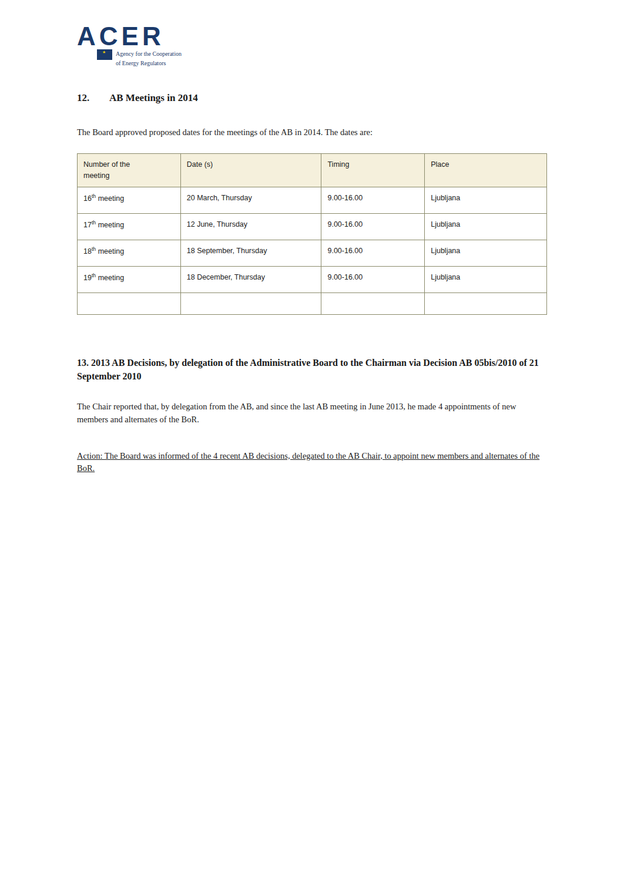ACER
Agency for the Cooperation
of Energy Regulators
12. AB Meetings in 2014
The Board approved proposed dates for the meetings of the AB in 2014. The dates are:
| Number of the meeting | Date (s) | Timing | Place |
| --- | --- | --- | --- |
| 16 th meeting | 20 March, Thursday | 9.00-16.00 | Ljubljana |
| 17 th meeting | 12 June, Thursday | 9.00-16.00 | Ljubljana |
| 18 th meeting | 18 September, Thursday | 9.00-16.00 | Ljubljana |
| 19 th meeting | 18 December, Thursday | 9.00-16.00 | Ljubljana |
13. 2013 AB Decisions, by delegation of the Administrative Board to the Chairman via Decision AB 05bis/2010 of 21 September 2010
The Chair reported that, by delegation from the AB, and since the last AB meeting in June 2013, he made 4 appointments of new members and alternates of the BoR.
Action: The Board was informed of the 4 recent AB decisions, delegated to the AB Chair, to appoint new members and alternates of the BoR.